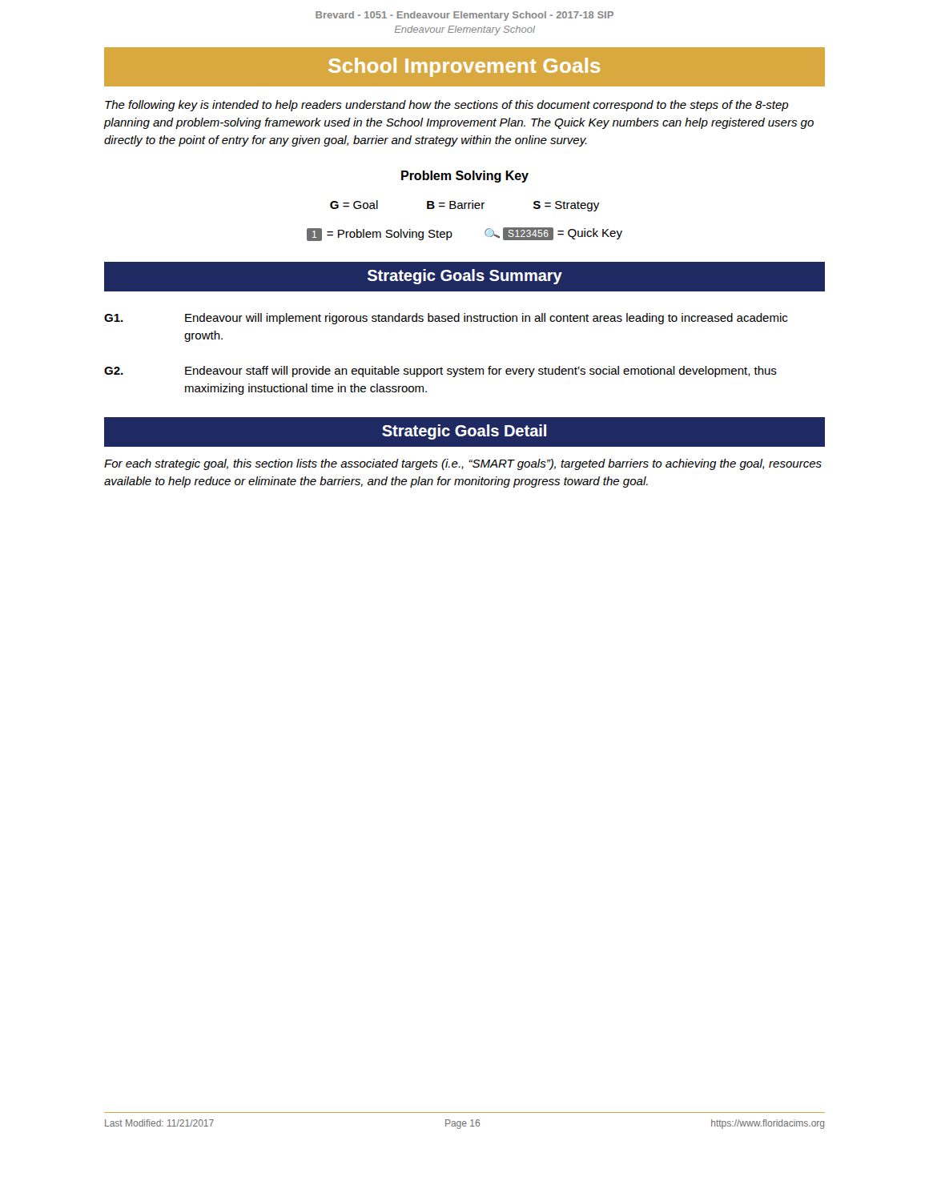Brevard - 1051 - Endeavour Elementary School - 2017-18 SIP
Endeavour Elementary School
School Improvement Goals
The following key is intended to help readers understand how the sections of this document correspond to the steps of the 8-step planning and problem-solving framework used in the School Improvement Plan. The Quick Key numbers can help registered users go directly to the point of entry for any given goal, barrier and strategy within the online survey.
Problem Solving Key
G = Goal
B = Barrier
S = Strategy
1= Problem Solving Step
🔍S123456 = Quick Key
Strategic Goals Summary
G1.
Endeavour will implement rigorous standards based instruction in all content areas leading to increased academic growth.
G2.
Endeavour staff will provide an equitable support system for every student’s social emotional development, thus maximizing instuctional time in the classroom.
Strategic Goals Detail
For each strategic goal, this section lists the associated targets (i.e., “SMART goals”), targeted barriers to achieving the goal, resources available to help reduce or eliminate the barriers, and the plan for monitoring progress toward the goal.
Last Modified: 11/21/2017
Page 16
https://www.floridacims.org